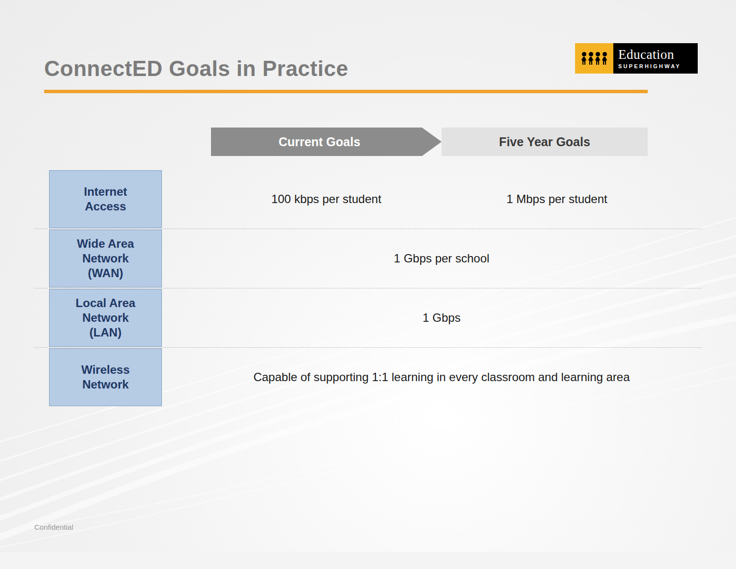Education
SUPERHIGHWAY
ConnectED Goals in Practice
Current Goals
Five Year Goals
Internet
Access
100 kbps per student
1 Mbps per student
Wide Area
Network
(WAN)
1 Gbps per school
Local Area
Network
(LAN)
1 Gbps
Wireless
Network
Capable of supporting 1:1 learning in every classroom and learning area
Confidential